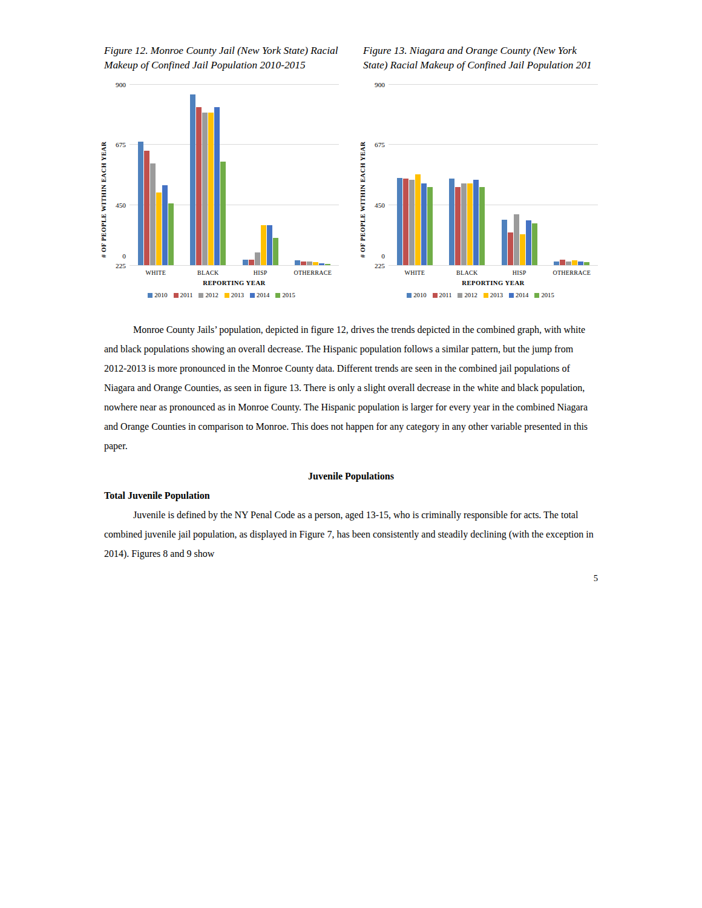Figure 12. Monroe County Jail (New York State) Racial Makeup of Confined Jail Population 2010-2015
# OF PEOPLE WITHIN EACH YEAR
900
675
450
225
0
WHITE BLACK HISP OTHERRACE
REPORTING YEAR
2010
2011
2012
2013
2014
2015
Figure 13. Niagara and Orange County (New York State) Racial Makeup of Confined Jail Population 201
# OF PEOPLE WITHIN EACH YEAR
900
675
450
225
0
WHITE BLACK HISP OTHERRACE
REPORTING YEAR
2010
2011
2012
2013
2014
2015
Monroe County Jails’ population, depicted in figure 12, drives the trends depicted in the combined graph, with white and black populations showing an overall decrease. The Hispanic population follows a similar pattern, but the jump from 2012-2013 is more pronounced in the Monroe County data. Different trends are seen in the combined jail populations of Niagara and Orange Counties, as seen in figure 13. There is only a slight overall decrease in the white and black population, nowhere near as pronounced as in Monroe County. The Hispanic population is larger for every year in the combined Niagara and Orange Counties in comparison to Monroe. This does not happen for any category in any other variable presented in this paper.
Juvenile Populations
Total Juvenile Population
Juvenile is defined by the NY Penal Code as a person, aged 13-15, who is criminally responsible for acts. The total combined juvenile jail population, as displayed in Figure 7, has been consistently and steadily declining (with the exception in 2014). Figures 8 and 9 show
5